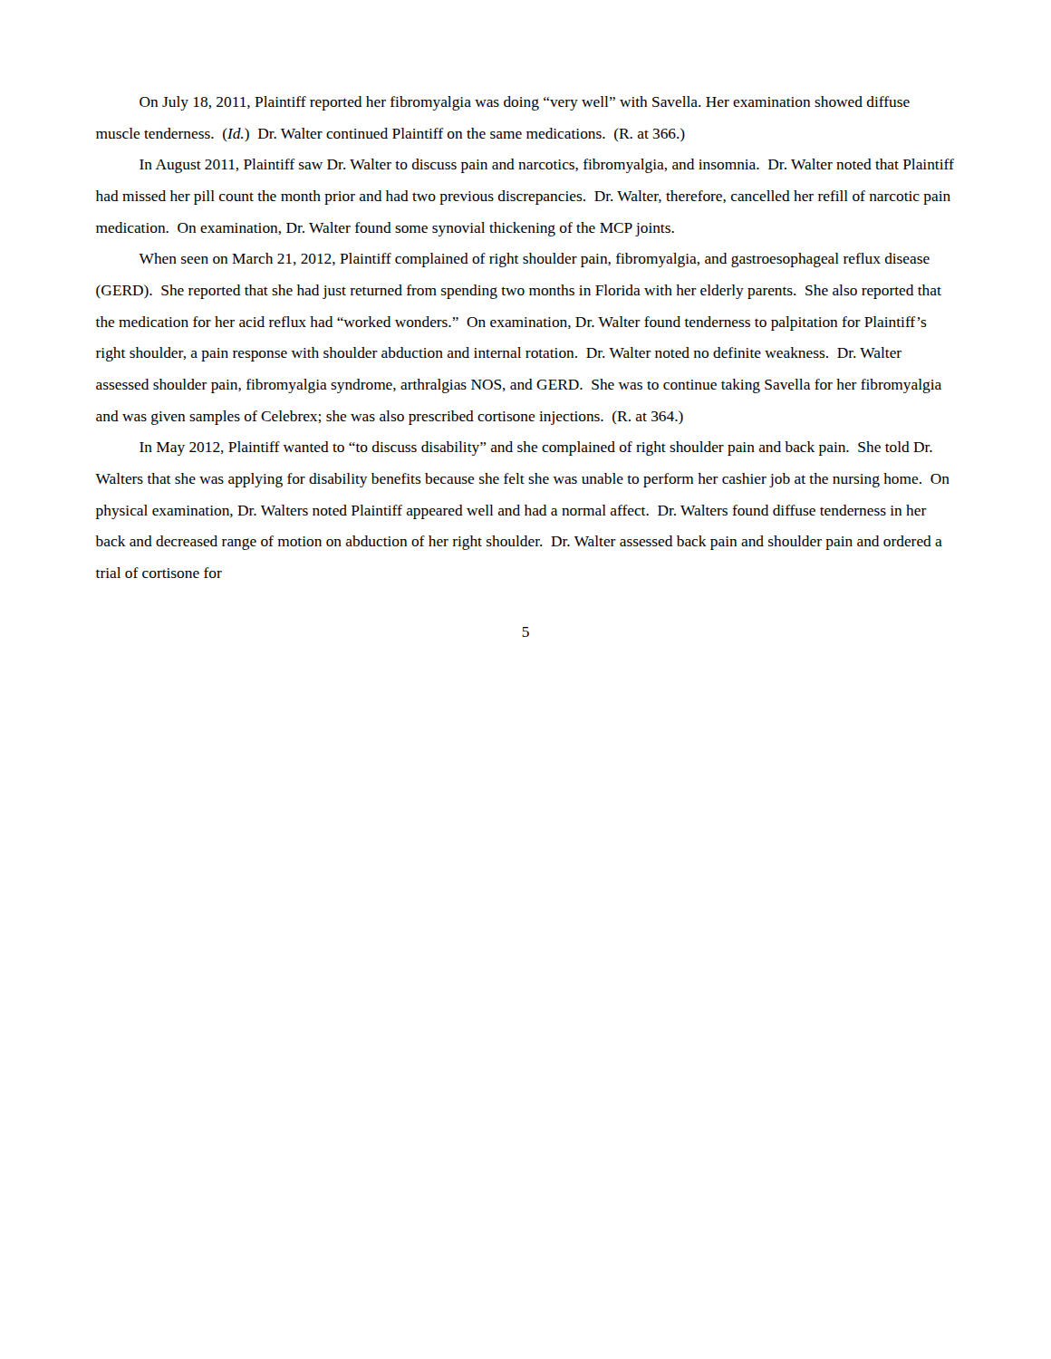On July 18, 2011, Plaintiff reported her fibromyalgia was doing “very well” with Savella. Her examination showed diffuse muscle tenderness. (Id.) Dr. Walter continued Plaintiff on the same medications. (R. at 366.)
In August 2011, Plaintiff saw Dr. Walter to discuss pain and narcotics, fibromyalgia, and insomnia. Dr. Walter noted that Plaintiff had missed her pill count the month prior and had two previous discrepancies. Dr. Walter, therefore, cancelled her refill of narcotic pain medication. On examination, Dr. Walter found some synovial thickening of the MCP joints.
When seen on March 21, 2012, Plaintiff complained of right shoulder pain, fibromyalgia, and gastroesophageal reflux disease (GERD). She reported that she had just returned from spending two months in Florida with her elderly parents. She also reported that the medication for her acid reflux had “worked wonders.” On examination, Dr. Walter found tenderness to palpitation for Plaintiff’s right shoulder, a pain response with shoulder abduction and internal rotation. Dr. Walter noted no definite weakness. Dr. Walter assessed shoulder pain, fibromyalgia syndrome, arthralgias NOS, and GERD. She was to continue taking Savella for her fibromyalgia and was given samples of Celebrex; she was also prescribed cortisone injections. (R. at 364.)
In May 2012, Plaintiff wanted to “to discuss disability” and she complained of right shoulder pain and back pain. She told Dr. Walters that she was applying for disability benefits because she felt she was unable to perform her cashier job at the nursing home. On physical examination, Dr. Walters noted Plaintiff appeared well and had a normal affect. Dr. Walters found diffuse tenderness in her back and decreased range of motion on abduction of her right shoulder. Dr. Walter assessed back pain and shoulder pain and ordered a trial of cortisone for
5